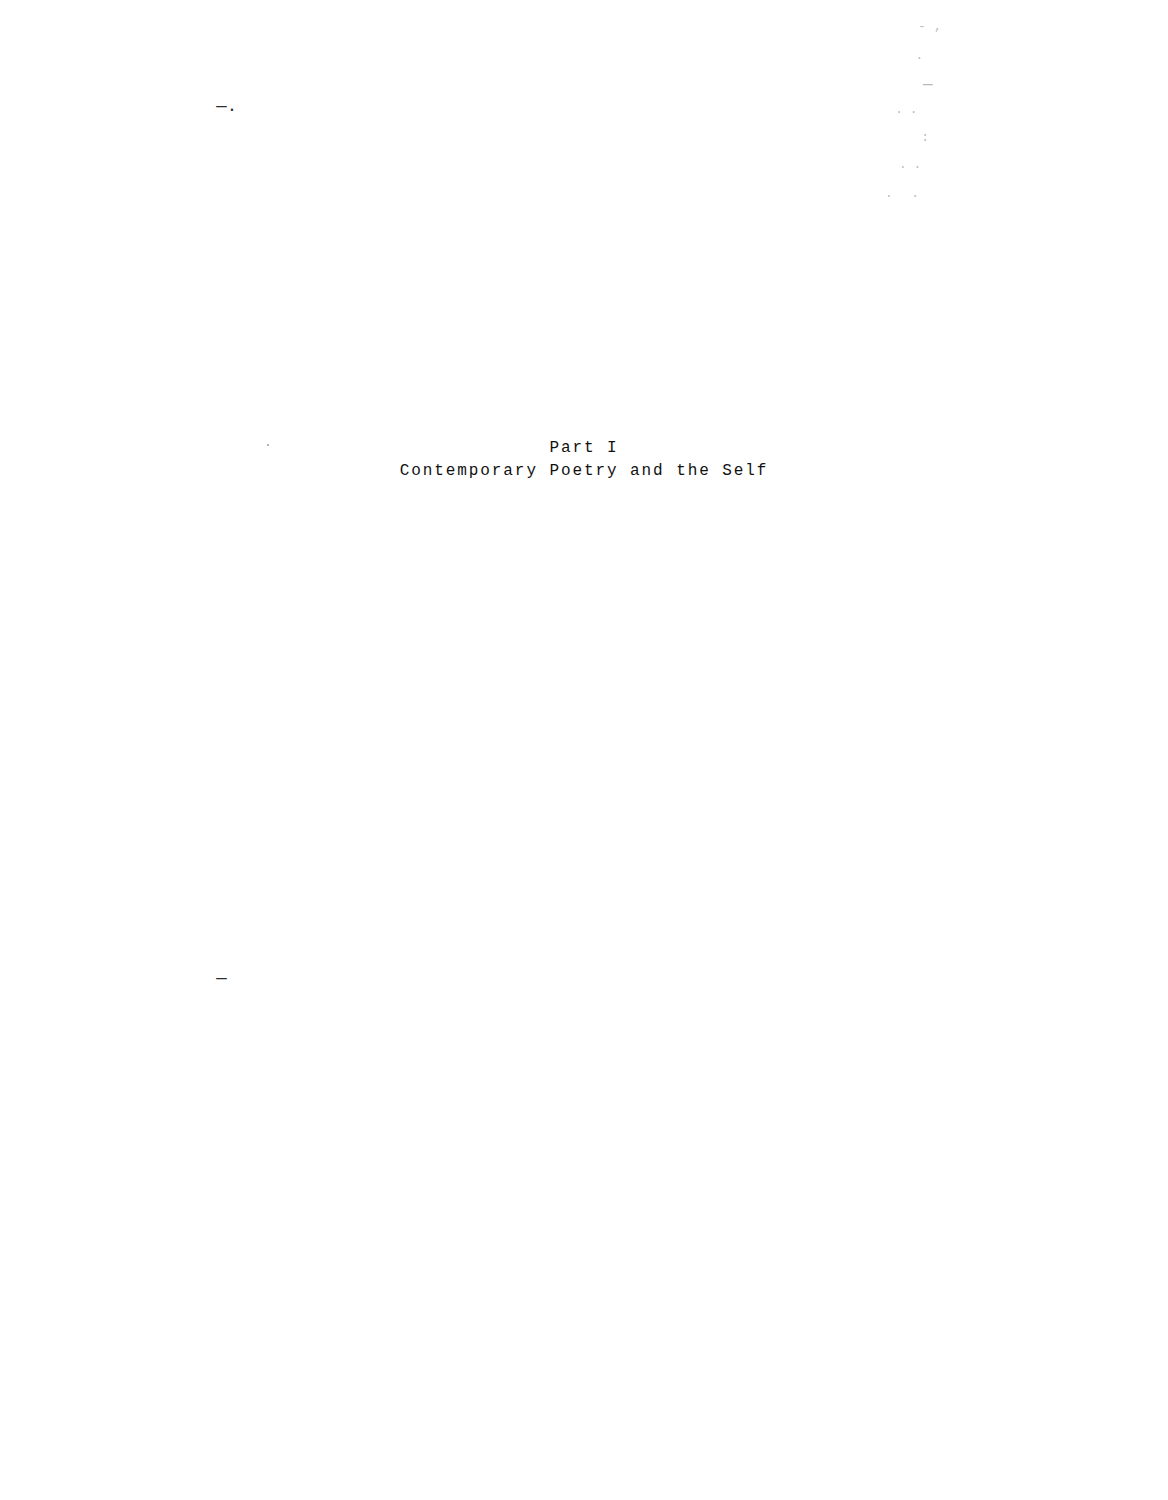- ,
.
—
. .
:
. .
. .
—.
—
Part I Contemporary Poetry and the Self